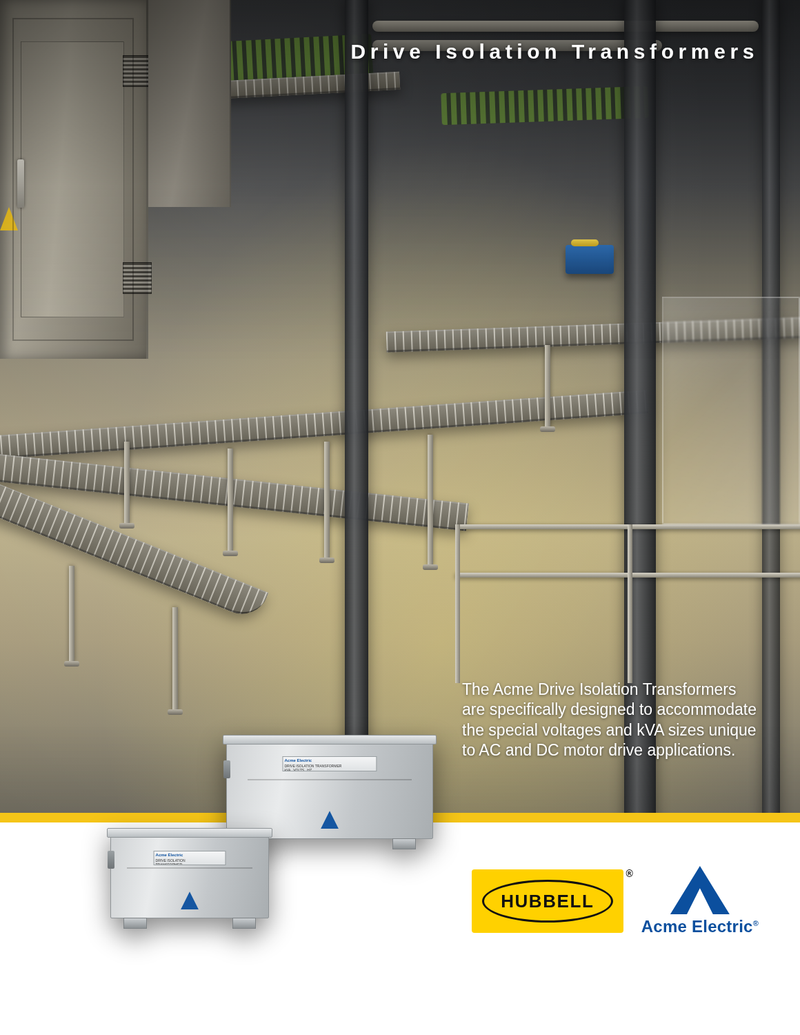Drive Isolation Transformers
The Acme Drive Isolation Transformers are specifically designed to accommodate the special voltages and kVA sizes unique to AC and DC motor drive applications.
Acme Electric DRIVE ISOLATION TRANSFORMER
kVA VOLTS HZ
PRI / SEC
Acme Electric DRIVE ISOLATION
TRANSFORMER
HUBBELL
®
Acme Electric®
Cover image: industrial bottling facility with conveyor systems, electrical enclosures, and two Acme drive isolation transformer enclosures shown in the foreground.